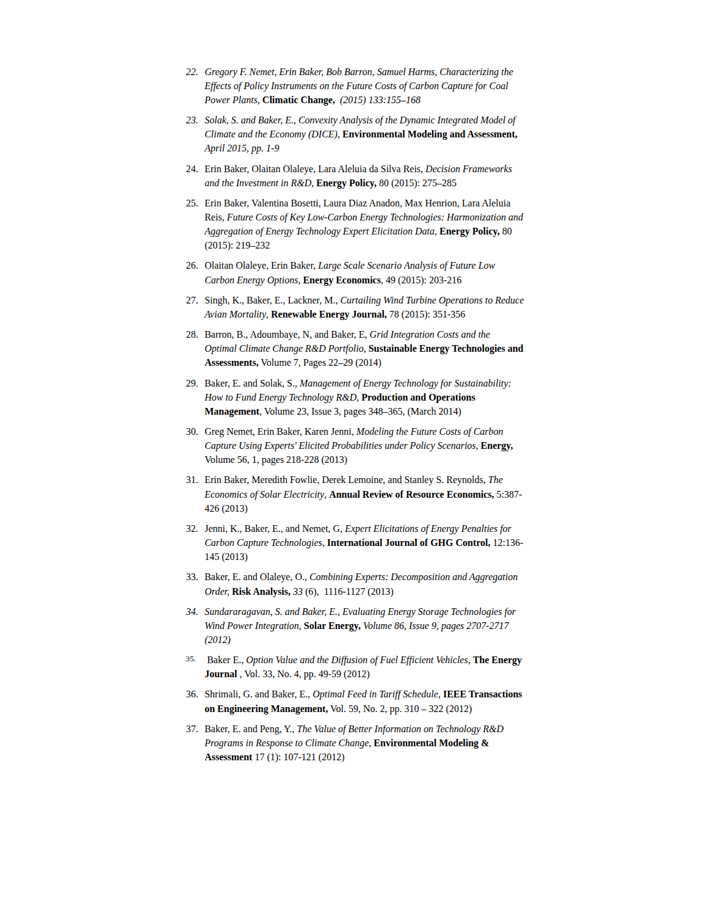22. Gregory F. Nemet, Erin Baker, Bob Barron, Samuel Harms, Characterizing the Effects of Policy Instruments on the Future Costs of Carbon Capture for Coal Power Plants, Climatic Change, (2015) 133:155–168
23. Solak, S. and Baker, E., Convexity Analysis of the Dynamic Integrated Model of Climate and the Economy (DICE), Environmental Modeling and Assessment, April 2015, pp. 1-9
24. Erin Baker, Olaitan Olaleye, Lara Aleluia da Silva Reis, Decision Frameworks and the Investment in R&D, Energy Policy, 80 (2015): 275–285
25. Erin Baker, Valentina Bosetti, Laura Diaz Anadon, Max Henrion, Lara Aleluia Reis, Future Costs of Key Low-Carbon Energy Technologies: Harmonization and Aggregation of Energy Technology Expert Elicitation Data, Energy Policy, 80 (2015): 219–232
26. Olaitan Olaleye, Erin Baker, Large Scale Scenario Analysis of Future Low Carbon Energy Options, Energy Economics, 49 (2015): 203-216
27. Singh, K., Baker, E., Lackner, M., Curtailing Wind Turbine Operations to Reduce Avian Mortality, Renewable Energy Journal, 78 (2015): 351-356
28. Barron, B., Adoumbaye, N, and Baker, E, Grid Integration Costs and the Optimal Climate Change R&D Portfolio, Sustainable Energy Technologies and Assessments, Volume 7, Pages 22–29 (2014)
29. Baker, E. and Solak, S., Management of Energy Technology for Sustainability: How to Fund Energy Technology R&D, Production and Operations Management, Volume 23, Issue 3, pages 348–365, (March 2014)
30. Greg Nemet, Erin Baker, Karen Jenni, Modeling the Future Costs of Carbon Capture Using Experts' Elicited Probabilities under Policy Scenarios, Energy, Volume 56, 1, pages 218-228 (2013)
31. Erin Baker, Meredith Fowlie, Derek Lemoine, and Stanley S. Reynolds, The Economics of Solar Electricity, Annual Review of Resource Economics, 5:387-426 (2013)
32. Jenni, K., Baker, E., and Nemet, G, Expert Elicitations of Energy Penalties for Carbon Capture Technologies, International Journal of GHG Control, 12:136-145 (2013)
33. Baker, E. and Olaleye, O., Combining Experts: Decomposition and Aggregation Order, Risk Analysis, 33 (6), 1116-1127 (2013)
34. Sundararagavan, S. and Baker, E., Evaluating Energy Storage Technologies for Wind Power Integration, Solar Energy, Volume 86, Issue 9, pages 2707-2717 (2012)
35. Baker E., Option Value and the Diffusion of Fuel Efficient Vehicles, The Energy Journal , Vol. 33, No. 4, pp. 49-59 (2012)
36. Shrimali, G. and Baker, E., Optimal Feed in Tariff Schedule, IEEE Transactions on Engineering Management, Vol. 59, No. 2, pp. 310 – 322 (2012)
37. Baker, E. and Peng, Y., The Value of Better Information on Technology R&D Programs in Response to Climate Change, Environmental Modeling & Assessment 17 (1): 107-121 (2012)